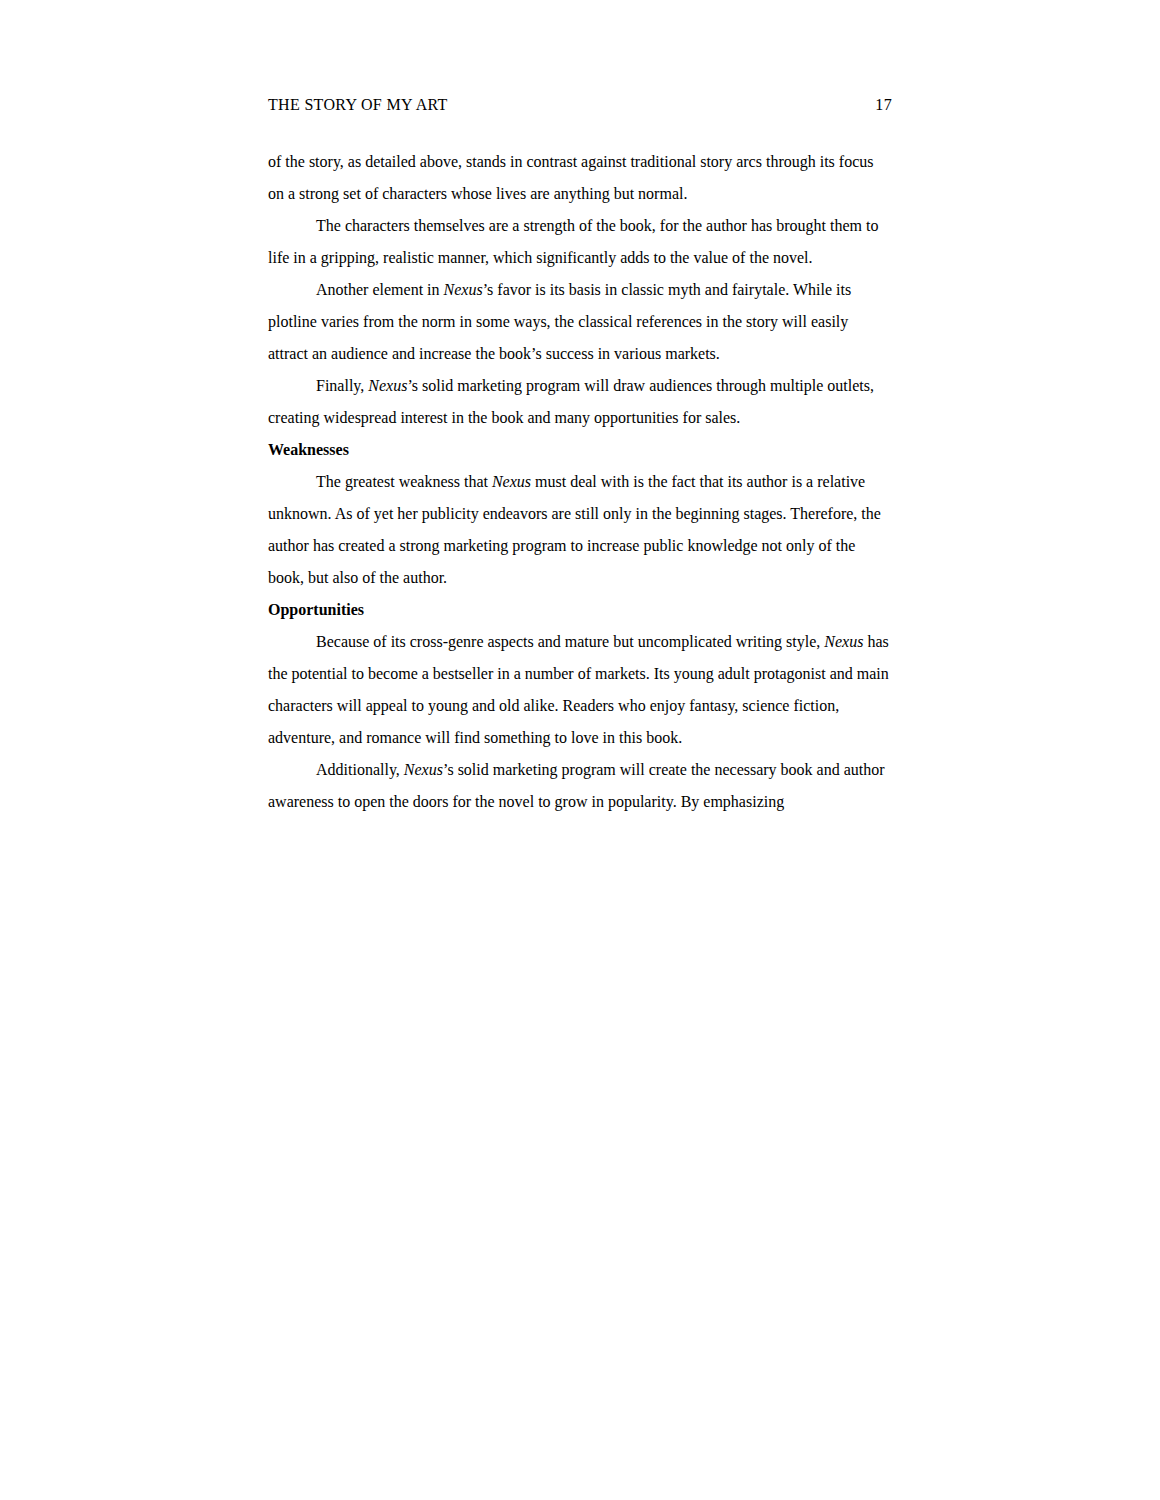The Story of My Art 17
of the story, as detailed above, stands in contrast against traditional story arcs through its focus on a strong set of characters whose lives are anything but normal.
The characters themselves are a strength of the book, for the author has brought them to life in a gripping, realistic manner, which significantly adds to the value of the novel.
Another element in Nexus’s favor is its basis in classic myth and fairytale. While its plotline varies from the norm in some ways, the classical references in the story will easily attract an audience and increase the book’s success in various markets.
Finally, Nexus’s solid marketing program will draw audiences through multiple outlets, creating widespread interest in the book and many opportunities for sales.
Weaknesses
The greatest weakness that Nexus must deal with is the fact that its author is a relative unknown. As of yet her publicity endeavors are still only in the beginning stages. Therefore, the author has created a strong marketing program to increase public knowledge not only of the book, but also of the author.
Opportunities
Because of its cross-genre aspects and mature but uncomplicated writing style, Nexus has the potential to become a bestseller in a number of markets. Its young adult protagonist and main characters will appeal to young and old alike. Readers who enjoy fantasy, science fiction, adventure, and romance will find something to love in this book.
Additionally, Nexus’s solid marketing program will create the necessary book and author awareness to open the doors for the novel to grow in popularity. By emphasizing